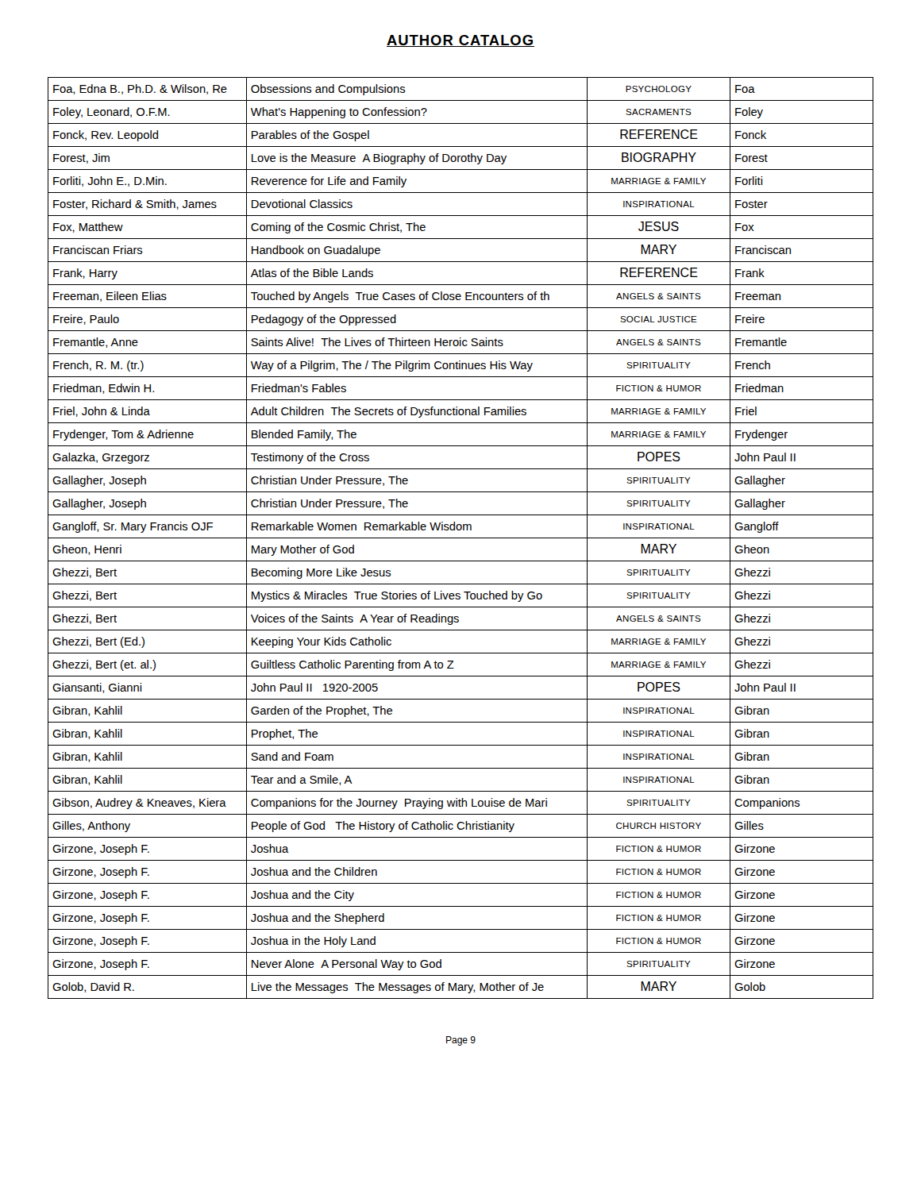AUTHOR CATALOG
| Foa, Edna B., Ph.D. & Wilson, Re | Obsessions and Compulsions | PSYCHOLOGY | Foa |
| Foley, Leonard, O.F.M. | What's Happening to Confession? | SACRAMENTS | Foley |
| Fonck, Rev. Leopold | Parables of the Gospel | REFERENCE | Fonck |
| Forest, Jim | Love is the Measure A Biography of Dorothy Day | BIOGRAPHY | Forest |
| Forliti, John E., D.Min. | Reverence for Life and Family | MARRIAGE & FAMILY | Forliti |
| Foster, Richard & Smith, James | Devotional Classics | INSPIRATIONAL | Foster |
| Fox, Matthew | Coming of the Cosmic Christ, The | JESUS | Fox |
| Franciscan Friars | Handbook on Guadalupe | MARY | Franciscan |
| Frank, Harry | Atlas of the Bible Lands | REFERENCE | Frank |
| Freeman, Eileen Elias | Touched by Angels True Cases of Close Encounters of th | ANGELS & SAINTS | Freeman |
| Freire, Paulo | Pedagogy of the Oppressed | SOCIAL JUSTICE | Freire |
| Fremantle, Anne | Saints Alive! The Lives of Thirteen Heroic Saints | ANGELS & SAINTS | Fremantle |
| French, R. M. (tr.) | Way of a Pilgrim, The / The Pilgrim Continues His Way | SPIRITUALITY | French |
| Friedman, Edwin H. | Friedman's Fables | FICTION & HUMOR | Friedman |
| Friel, John & Linda | Adult Children The Secrets of Dysfunctional Families | MARRIAGE & FAMILY | Friel |
| Frydenger, Tom & Adrienne | Blended Family, The | MARRIAGE & FAMILY | Frydenger |
| Galazka, Grzegorz | Testimony of the Cross | POPES | John Paul II |
| Gallagher, Joseph | Christian Under Pressure, The | SPIRITUALITY | Gallagher |
| Gallagher, Joseph | Christian Under Pressure, The | SPIRITUALITY | Gallagher |
| Gangloff, Sr. Mary Francis OJF | Remarkable Women Remarkable Wisdom | INSPIRATIONAL | Gangloff |
| Gheon, Henri | Mary Mother of God | MARY | Gheon |
| Ghezzi, Bert | Becoming More Like Jesus | SPIRITUALITY | Ghezzi |
| Ghezzi, Bert | Mystics & Miracles True Stories of Lives Touched by Go | SPIRITUALITY | Ghezzi |
| Ghezzi, Bert | Voices of the Saints A Year of Readings | ANGELS & SAINTS | Ghezzi |
| Ghezzi, Bert (Ed.) | Keeping Your Kids Catholic | MARRIAGE & FAMILY | Ghezzi |
| Ghezzi, Bert (et. al.) | Guiltless Catholic Parenting from A to Z | MARRIAGE & FAMILY | Ghezzi |
| Giansanti, Gianni | John Paul II 1920-2005 | POPES | John Paul II |
| Gibran, Kahlil | Garden of the Prophet, The | INSPIRATIONAL | Gibran |
| Gibran, Kahlil | Prophet, The | INSPIRATIONAL | Gibran |
| Gibran, Kahlil | Sand and Foam | INSPIRATIONAL | Gibran |
| Gibran, Kahlil | Tear and a Smile, A | INSPIRATIONAL | Gibran |
| Gibson, Audrey & Kneaves, Kiera | Companions for the Journey Praying with Louise de Mari | SPIRITUALITY | Companions |
| Gilles, Anthony | People of God The History of Catholic Christianity | CHURCH HISTORY | Gilles |
| Girzone, Joseph F. | Joshua | FICTION & HUMOR | Girzone |
| Girzone, Joseph F. | Joshua and the Children | FICTION & HUMOR | Girzone |
| Girzone, Joseph F. | Joshua and the City | FICTION & HUMOR | Girzone |
| Girzone, Joseph F. | Joshua and the Shepherd | FICTION & HUMOR | Girzone |
| Girzone, Joseph F. | Joshua in the Holy Land | FICTION & HUMOR | Girzone |
| Girzone, Joseph F. | Never Alone A Personal Way to God | SPIRITUALITY | Girzone |
| Golob, David R. | Live the Messages The Messages of Mary, Mother of Je | MARY | Golob |
Page 9